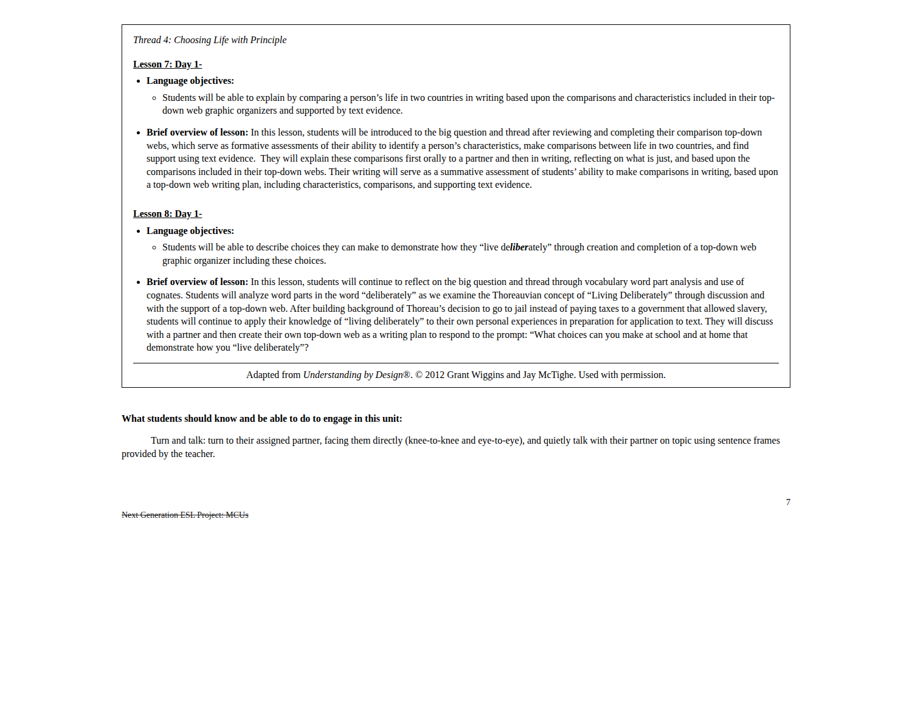Thread 4: Choosing Life with Principle
Lesson 7: Day 1-
Language objectives:
Students will be able to explain by comparing a person’s life in two countries in writing based upon the comparisons and characteristics included in their top-down web graphic organizers and supported by text evidence.
Brief overview of lesson: In this lesson, students will be introduced to the big question and thread after reviewing and completing their comparison top-down webs, which serve as formative assessments of their ability to identify a person’s characteristics, make comparisons between life in two countries, and find support using text evidence. They will explain these comparisons first orally to a partner and then in writing, reflecting on what is just, and based upon the comparisons included in their top-down webs. Their writing will serve as a summative assessment of students’ ability to make comparisons in writing, based upon a top-down web writing plan, including characteristics, comparisons, and supporting text evidence.
Lesson 8: Day 1-
Language objectives:
Students will be able to describe choices they can make to demonstrate how they “live deliberately” through creation and completion of a top-down web graphic organizer including these choices.
Brief overview of lesson: In this lesson, students will continue to reflect on the big question and thread through vocabulary word part analysis and use of cognates. Students will analyze word parts in the word “deliberately” as we examine the Thoreauvian concept of “Living Deliberately” through discussion and with the support of a top-down web. After building background of Thoreau’s decision to go to jail instead of paying taxes to a government that allowed slavery, students will continue to apply their knowledge of “living deliberately” to their own personal experiences in preparation for application to text. They will discuss with a partner and then create their own top-down web as a writing plan to respond to the prompt: “What choices can you make at school and at home that demonstrate how you “live deliberately”?
Adapted from Understanding by Design®. © 2012 Grant Wiggins and Jay McTighe. Used with permission.
What students should know and be able to do to engage in this unit:
Turn and talk: turn to their assigned partner, facing them directly (knee-to-knee and eye-to-eye), and quietly talk with their partner on topic using sentence frames provided by the teacher.
7
Next Generation ESL Project: MCUs